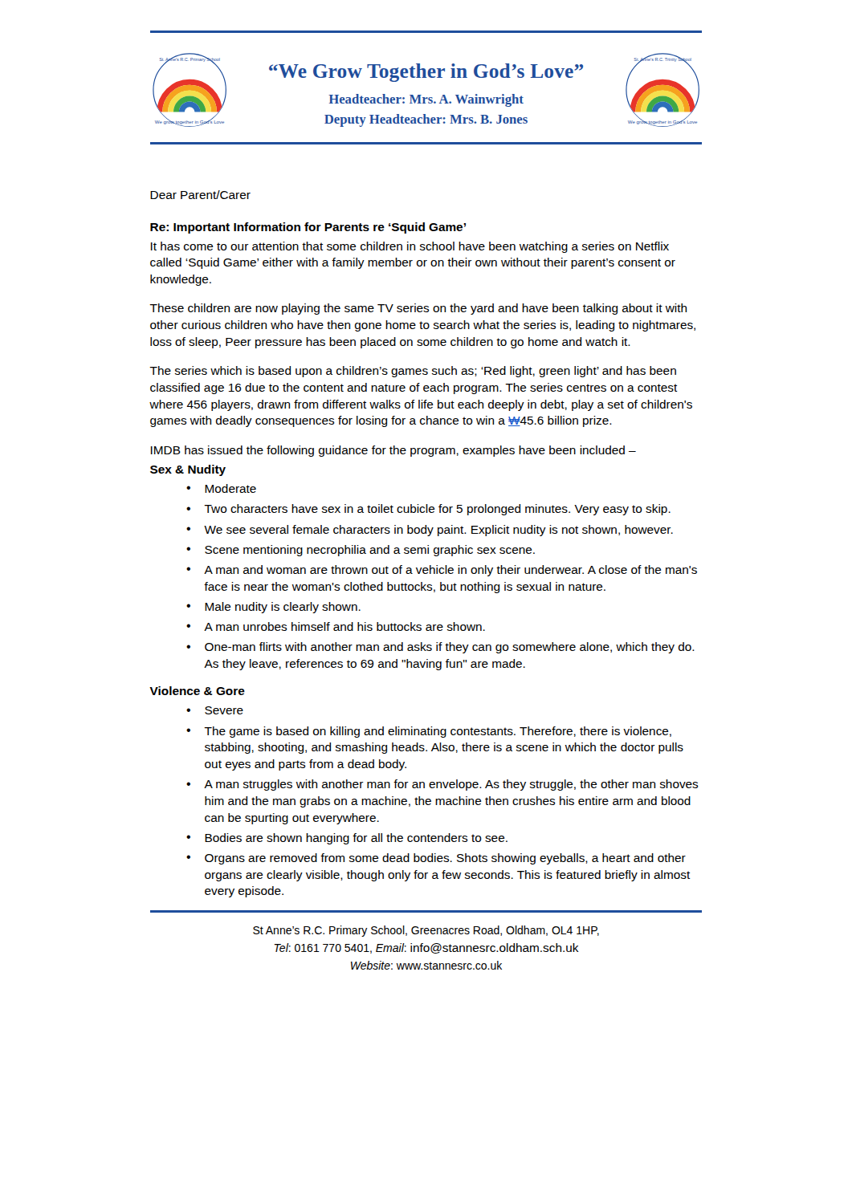We grow together in God's Love St. Anne's R.C. Primary School
“We Grow Together in God’s Love”
Headteacher: Mrs. A. Wainwright
Deputy Headteacher: Mrs. B. Jones
We grow together in God's Love St. Anne's R.C. Trinity School
Dear Parent/Carer
Re: Important Information for Parents re ‘Squid Game’
It has come to our attention that some children in school have been watching a series on Netflix called ‘Squid Game’ either with a family member or on their own without their parent’s consent or knowledge.
These children are now playing the same TV series on the yard and have been talking about it with other curious children who have then gone home to search what the series is, leading to nightmares, loss of sleep, Peer pressure has been placed on some children to go home and watch it.
The series which is based upon a children’s games such as; ‘Red light, green light’ and has been classified age 16 due to the content and nature of each program. The series centres on a contest where 456 players, drawn from different walks of life but each deeply in debt, play a set of children's games with deadly consequences for losing for a chance to win a ₩45.6 billion prize.
IMDB has issued the following guidance for the program, examples have been included –
Sex & Nudity
Moderate
Two characters have sex in a toilet cubicle for 5 prolonged minutes. Very easy to skip.
We see several female characters in body paint. Explicit nudity is not shown, however.
Scene mentioning necrophilia and a semi graphic sex scene.
A man and woman are thrown out of a vehicle in only their underwear. A close of the man's face is near the woman's clothed buttocks, but nothing is sexual in nature.
Male nudity is clearly shown.
A man unrobes himself and his buttocks are shown.
One-man flirts with another man and asks if they can go somewhere alone, which they do. As they leave, references to 69 and "having fun" are made.
Violence & Gore
Severe
The game is based on killing and eliminating contestants. Therefore, there is violence, stabbing, shooting, and smashing heads. Also, there is a scene in which the doctor pulls out eyes and parts from a dead body.
A man struggles with another man for an envelope. As they struggle, the other man shoves him and the man grabs on a machine, the machine then crushes his entire arm and blood can be spurting out everywhere.
Bodies are shown hanging for all the contenders to see.
Organs are removed from some dead bodies. Shots showing eyeballs, a heart and other organs are clearly visible, though only for a few seconds. This is featured briefly in almost every episode.
St Anne’s R.C. Primary School, Greenacres Road, Oldham, OL4 1HP,
Tel: 0161 770 5401, Email: info@stannesrc.oldham.sch.uk
Website: www.stannesrc.co.uk